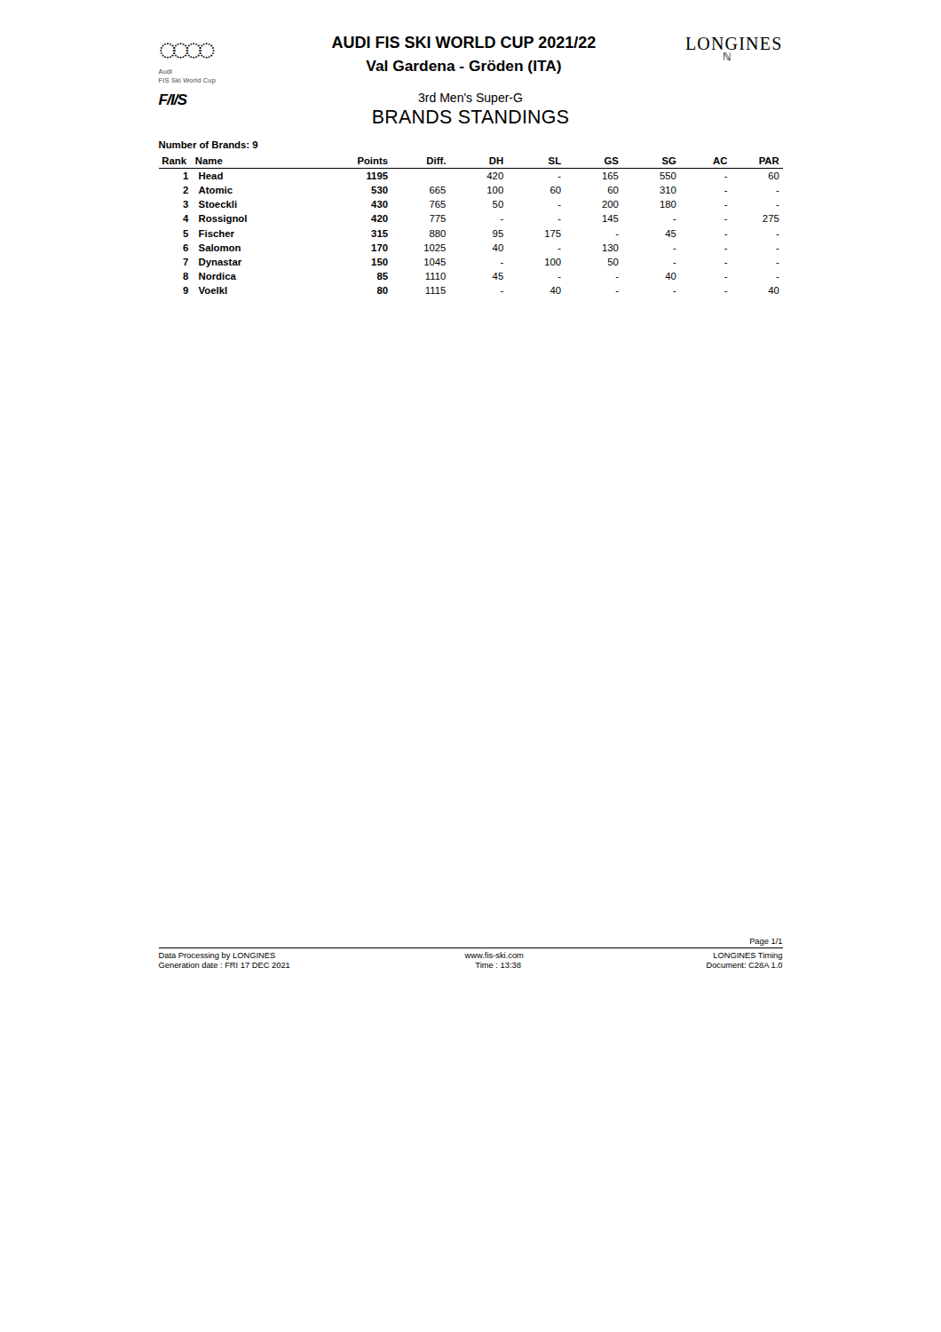◌◌◌◌
Audi FIS Ski World Cup
AUDI FIS SKI WORLD CUP 2021/22
Val Gardena - Gröden (ITA)
LONGINES
ℕ
3rd Men's Super-G
F/I/S
BRANDS STANDINGS
Number of Brands: 9
| Rank | Name | Points | Diff. | DH | SL | GS | SG | AC | PAR |
| --- | --- | --- | --- | --- | --- | --- | --- | --- | --- |
| 1 | Head | 1195 | | 420 | - | 165 | 550 | - | 60 |
| 2 | Atomic | 530 | 665 | 100 | 60 | 60 | 310 | - | - |
| 3 | Stoeckli | 430 | 765 | 50 | - | 200 | 180 | - | - |
| 4 | Rossignol | 420 | 775 | - | - | 145 | - | - | 275 |
| 5 | Fischer | 315 | 880 | 95 | 175 | - | 45 | - | - |
| 6 | Salomon | 170 | 1025 | 40 | - | 130 | - | - | - |
| 7 | Dynastar | 150 | 1045 | - | 100 | 50 | - | - | - |
| 8 | Nordica | 85 | 1110 | 45 | - | - | 40 | - | - |
| 9 | Voelkl | 80 | 1115 | - | 40 | - | - | - | 40 |
Page 1/1
Data Processing by LONGINES
www.fis-ski.com
LONGINES Timing
Generation date : FRI 17 DEC 2021
Time : 13:38
Document: C28A 1.0